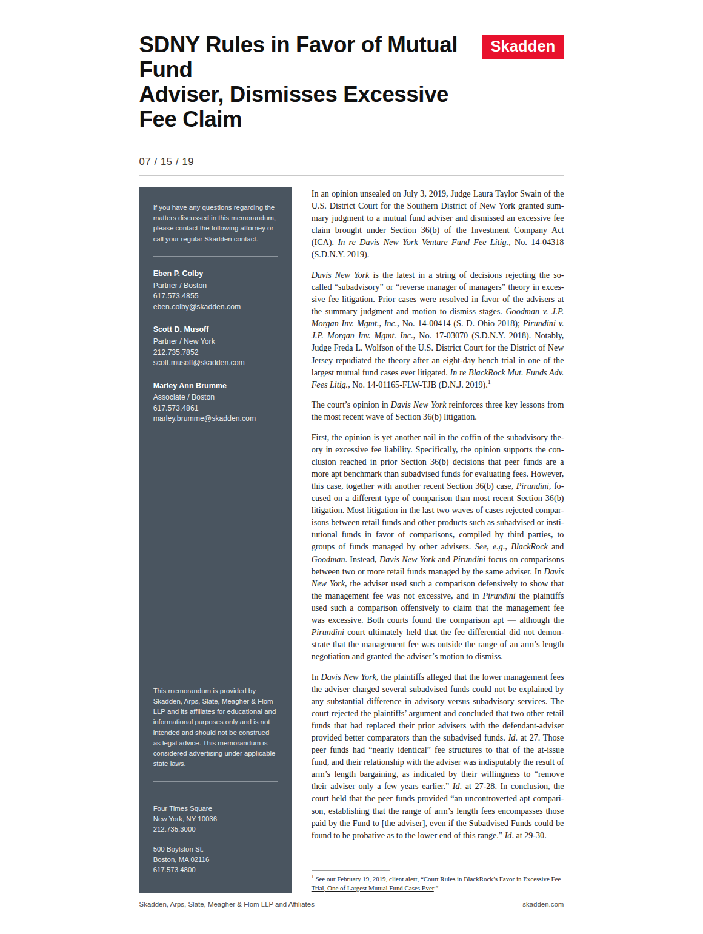SDNY Rules in Favor of Mutual Fund
Adviser, Dismisses Excessive Fee Claim
Skadden
07 / 15 / 19
If you have any questions regarding the matters discussed in this memorandum, please contact the following attorney or call your regular Skadden contact.
Eben P. Colby
Partner / Boston
617.573.4855
eben.colby@skadden.com
Scott D. Musoff
Partner / New York
212.735.7852
scott.musoff@skadden.com
Marley Ann Brumme
Associate / Boston
617.573.4861
marley.brumme@skadden.com
This memorandum is provided by Skadden, Arps, Slate, Meagher & Flom LLP and its affiliates for educational and informational purposes only and is not intended and should not be construed as legal advice. This memorandum is considered advertising under applicable state laws.
Four Times Square
New York, NY 10036
212.735.3000
500 Boylston St.
Boston, MA 02116
617.573.4800
In an opinion unsealed on July 3, 2019, Judge Laura Taylor Swain of the U.S. District Court for the Southern District of New York granted summary judgment to a mutual fund adviser and dismissed an excessive fee claim brought under Section 36(b) of the Investment Company Act (ICA). In re Davis New York Venture Fund Fee Litig., No. 14-04318 (S.D.N.Y. 2019).
Davis New York is the latest in a string of decisions rejecting the so-called “subadvisory” or “reverse manager of managers” theory in excessive fee litigation. Prior cases were resolved in favor of the advisers at the summary judgment and motion to dismiss stages. Goodman v. J.P. Morgan Inv. Mgmt., Inc., No. 14-00414 (S. D. Ohio 2018); Pirundini v. J.P. Morgan Inv. Mgmt. Inc., No. 17-03070 (S.D.N.Y. 2018). Notably, Judge Freda L. Wolfson of the U.S. District Court for the District of New Jersey repudiated the theory after an eight-day bench trial in one of the largest mutual fund cases ever litigated. In re BlackRock Mut. Funds Adv. Fees Litig., No. 14-01165-FLW-TJB (D.N.J. 2019).1
The court’s opinion in Davis New York reinforces three key lessons from the most recent wave of Section 36(b) litigation.
First, the opinion is yet another nail in the coffin of the subadvisory theory in excessive fee liability. Specifically, the opinion supports the conclusion reached in prior Section 36(b) decisions that peer funds are a more apt benchmark than subadvised funds for evaluating fees. However, this case, together with another recent Section 36(b) case, Pirundini, focused on a different type of comparison than most recent Section 36(b) litigation. Most litigation in the last two waves of cases rejected comparisons between retail funds and other products such as subadvised or institutional funds in favor of comparisons, compiled by third parties, to groups of funds managed by other advisers. See, e.g., BlackRock and Goodman. Instead, Davis New York and Pirundini focus on comparisons between two or more retail funds managed by the same adviser. In Davis New York, the adviser used such a comparison defensively to show that the management fee was not excessive, and in Pirundini the plaintiffs used such a comparison offensively to claim that the management fee was excessive. Both courts found the comparison apt — although the Pirundini court ultimately held that the fee differential did not demonstrate that the management fee was outside the range of an arm’s length negotiation and granted the adviser’s motion to dismiss.
In Davis New York, the plaintiffs alleged that the lower management fees the adviser charged several subadvised funds could not be explained by any substantial difference in advisory versus subadvisory services. The court rejected the plaintiffs’ argument and concluded that two other retail funds that had replaced their prior advisers with the defendant-adviser provided better comparators than the subadvised funds. Id. at 27. Those peer funds had “nearly identical” fee structures to that of the at-issue fund, and their relationship with the adviser was indisputably the result of arm’s length bargaining, as indicated by their willingness to “remove their adviser only a few years earlier.” Id. at 27-28. In conclusion, the court held that the peer funds provided “an uncontroverted apt comparison, establishing that the range of arm’s length fees encompasses those paid by the Fund to [the adviser], even if the Subadvised Funds could be found to be probative as to the lower end of this range.” Id. at 29-30.
1 See our February 19, 2019, client alert, “Court Rules in BlackRock’s Favor in Excessive Fee Trial, One of Largest Mutual Fund Cases Ever.”
Skadden, Arps, Slate, Meagher & Flom LLP and Affiliates skadden.com